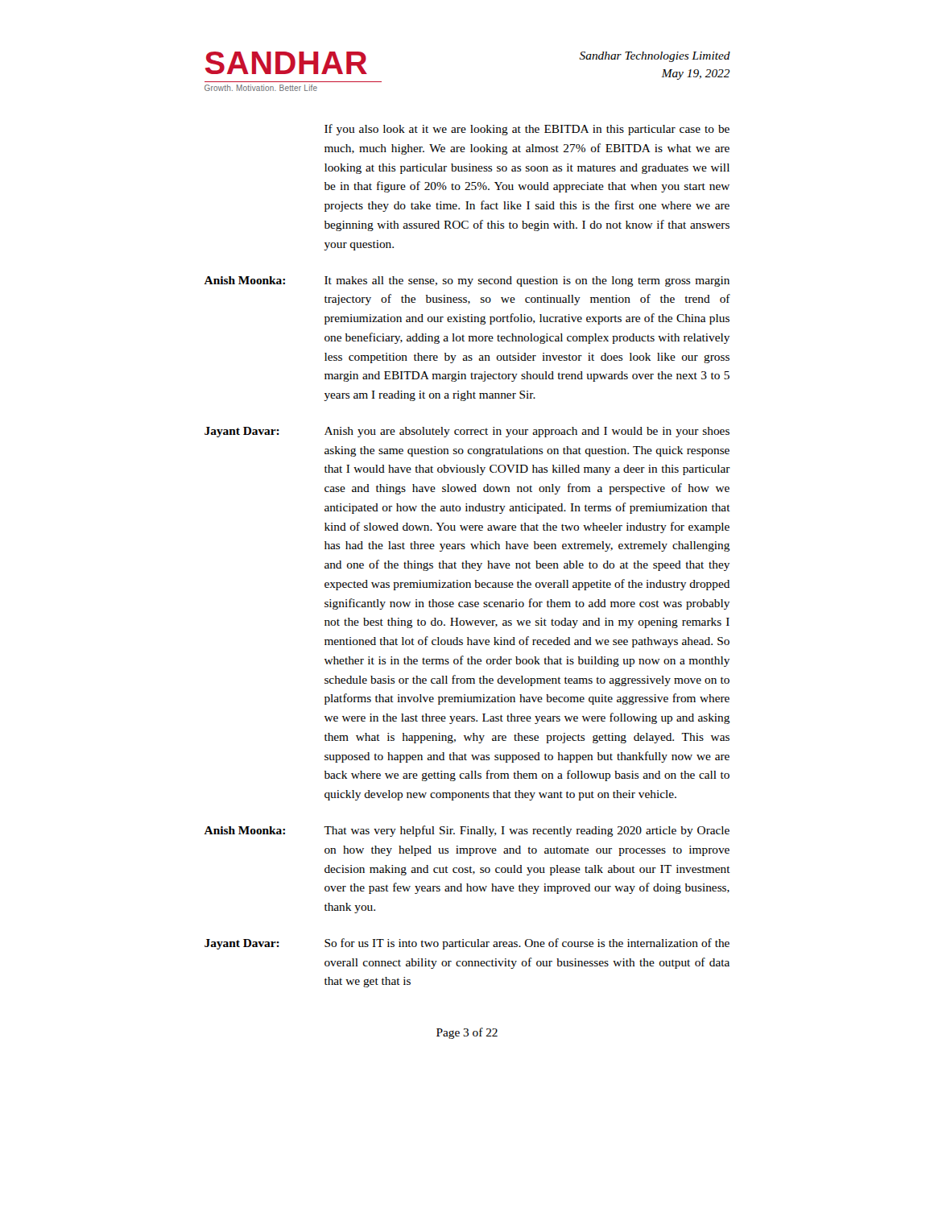SANDHAR
Growth. Motivation. Better Life
Sandhar Technologies Limited
May 19, 2022
If you also look at it we are looking at the EBITDA in this particular case to be much, much higher. We are looking at almost 27% of EBITDA is what we are looking at this particular business so as soon as it matures and graduates we will be in that figure of 20% to 25%. You would appreciate that when you start new projects they do take time. In fact like I said this is the first one where we are beginning with assured ROC of this to begin with. I do not know if that answers your question.
Anish Moonka:
It makes all the sense, so my second question is on the long term gross margin trajectory of the business, so we continually mention of the trend of premiumization and our existing portfolio, lucrative exports are of the China plus one beneficiary, adding a lot more technological complex products with relatively less competition there by as an outsider investor it does look like our gross margin and EBITDA margin trajectory should trend upwards over the next 3 to 5 years am I reading it on a right manner Sir.
Jayant Davar:
Anish you are absolutely correct in your approach and I would be in your shoes asking the same question so congratulations on that question. The quick response that I would have that obviously COVID has killed many a deer in this particular case and things have slowed down not only from a perspective of how we anticipated or how the auto industry anticipated. In terms of premiumization that kind of slowed down. You were aware that the two wheeler industry for example has had the last three years which have been extremely, extremely challenging and one of the things that they have not been able to do at the speed that they expected was premiumization because the overall appetite of the industry dropped significantly now in those case scenario for them to add more cost was probably not the best thing to do. However, as we sit today and in my opening remarks I mentioned that lot of clouds have kind of receded and we see pathways ahead. So whether it is in the terms of the order book that is building up now on a monthly schedule basis or the call from the development teams to aggressively move on to platforms that involve premiumization have become quite aggressive from where we were in the last three years. Last three years we were following up and asking them what is happening, why are these projects getting delayed. This was supposed to happen and that was supposed to happen but thankfully now we are back where we are getting calls from them on a followup basis and on the call to quickly develop new components that they want to put on their vehicle.
Anish Moonka:
That was very helpful Sir. Finally, I was recently reading 2020 article by Oracle on how they helped us improve and to automate our processes to improve decision making and cut cost, so could you please talk about our IT investment over the past few years and how have they improved our way of doing business, thank you.
Jayant Davar:
So for us IT is into two particular areas. One of course is the internalization of the overall connect ability or connectivity of our businesses with the output of data that we get that is
Page 3 of 22